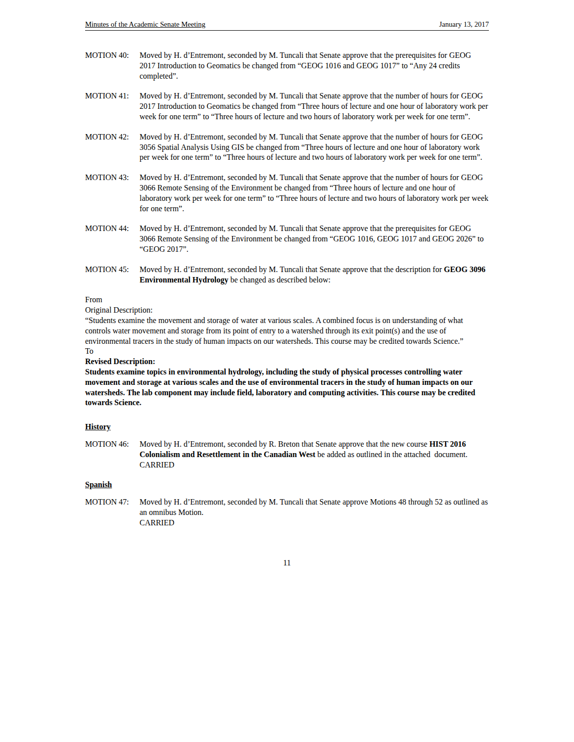Minutes of the Academic Senate Meeting January 13, 2017
MOTION 40:
Moved by H. d’Entremont, seconded by M. Tuncali that Senate approve that the prerequisites for GEOG 2017 Introduction to Geomatics be changed from “GEOG 1016 and GEOG 1017” to “Any 24 credits completed”.
MOTION 41:
Moved by H. d’Entremont, seconded by M. Tuncali that Senate approve that the number of hours for GEOG 2017 Introduction to Geomatics be changed from “Three hours of lecture and one hour of laboratory work per week for one term” to “Three hours of lecture and two hours of laboratory work per week for one term”.
MOTION 42:
Moved by H. d’Entremont, seconded by M. Tuncali that Senate approve that the number of hours for GEOG 3056 Spatial Analysis Using GIS be changed from “Three hours of lecture and one hour of laboratory work per week for one term” to “Three hours of lecture and two hours of laboratory work per week for one term”.
MOTION 43:
Moved by H. d’Entremont, seconded by M. Tuncali that Senate approve that the number of hours for GEOG 3066 Remote Sensing of the Environment be changed from “Three hours of lecture and one hour of laboratory work per week for one term” to “Three hours of lecture and two hours of laboratory work per week for one term”.
MOTION 44:
Moved by H. d’Entremont, seconded by M. Tuncali that Senate approve that the prerequisites for GEOG 3066 Remote Sensing of the Environment be changed from “GEOG 1016, GEOG 1017 and GEOG 2026” to “GEOG 2017”.
MOTION 45:
Moved by H. d’Entremont, seconded by M. Tuncali that Senate approve that the description for GEOG 3096 Environmental Hydrology be changed as described below:
From
Original Description:
“Students examine the movement and storage of water at various scales. A combined focus is on understanding of what controls water movement and storage from its point of entry to a watershed through its exit point(s) and the use of environmental tracers in the study of human impacts on our watersheds. This course may be credited towards Science.”
To
Revised Description:
Students examine topics in environmental hydrology, including the study of physical processes controlling water movement and storage at various scales and the use of environmental tracers in the study of human impacts on our watersheds. The lab component may include field, laboratory and computing activities. This course may be credited towards Science.
History
MOTION 46:
Moved by H. d’Entremont, seconded by R. Breton that Senate approve that the new course HIST 2016 Colonialism and Resettlement in the Canadian West be added as outlined in the attached document.
CARRIED
Spanish
MOTION 47:
Moved by H. d’Entremont, seconded by M. Tuncali that Senate approve Motions 48 through 52 as outlined as an omnibus Motion.
CARRIED
11